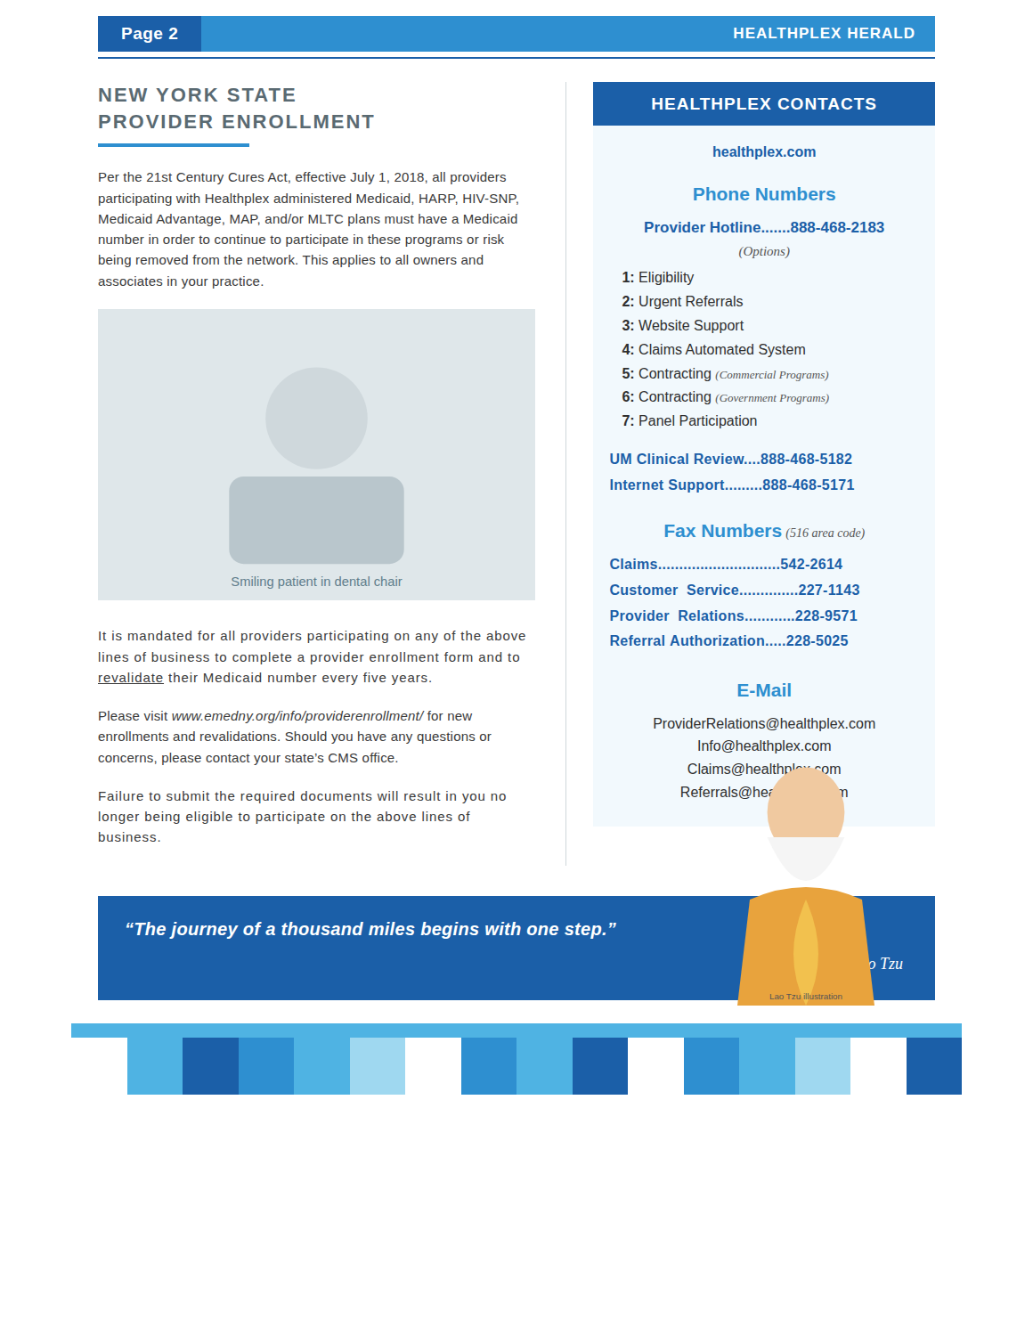Page 2
HEALTHPLEX HERALD
New York State
Provider Enrollment
Per the 21st Century Cures Act, effective July 1, 2018, all providers participating with Healthplex administered Medicaid, HARP, HIV-SNP, Medicaid Advantage, MAP, and/or MLTC plans must have a Medicaid number in order to continue to participate in these programs or risk being removed from the network. This applies to all owners and associates in your practice.
It is mandated for all providers participating on any of the above lines of business to complete a provider enrollment form and to revalidate their Medicaid number every five years.
Please visit www.emedny.org/info/providerenrollment/ for new enrollments and revalidations. Should you have any questions or concerns, please contact your state’s CMS office.
Failure to submit the required documents will result in you no longer being eligible to participate on the above lines of business.
HEALTHPLEX CONTACTS
healthplex.com
Phone Numbers
Provider Hotline.......888-468-2183
(Options)
Eligibility
Urgent Referrals
Website Support
Claims Automated System
Contracting (Commercial Programs)
Contracting (Government Programs)
Panel Participation
UM Clinical Review....888-468-5182
Internet Support.........888-468-5171
Fax Numbers (516 area code)
Claims.............................542-2614
Customer Service..............227-1143
Provider Relations............228-9571
Referral Authorization.....228-5025
E-Mail
ProviderRelations@healthplex.com
Info@healthplex.com
Claims@healthplex.com
Referrals@healthplex.com
“The journey of a thousand miles begins with one step.”
- Lao Tzu